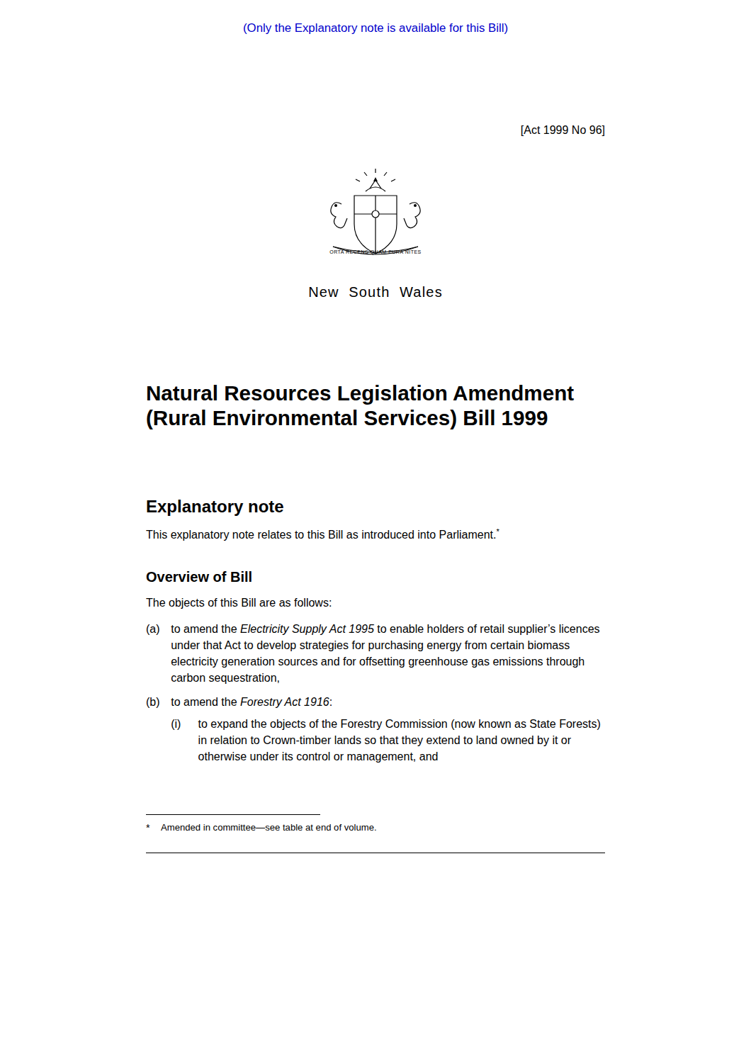(Only the Explanatory note is available for this Bill)
[Act 1999 No 96]
ORTA RECENS QUAM PURA NITES
New South Wales
Natural Resources Legislation Amendment (Rural Environmental Services) Bill 1999
Explanatory note
This explanatory note relates to this Bill as introduced into Parliament.*
Overview of Bill
The objects of this Bill are as follows:
(a) to amend the Electricity Supply Act 1995 to enable holders of retail supplier’s licences under that Act to develop strategies for purchasing energy from certain biomass electricity generation sources and for offsetting greenhouse gas emissions through carbon sequestration,
(b) to amend the Forestry Act 1916:
(i) to expand the objects of the Forestry Commission (now known as State Forests) in relation to Crown-timber lands so that they extend to land owned by it or otherwise under its control or management, and
*Amended in committee—see table at end of volume.